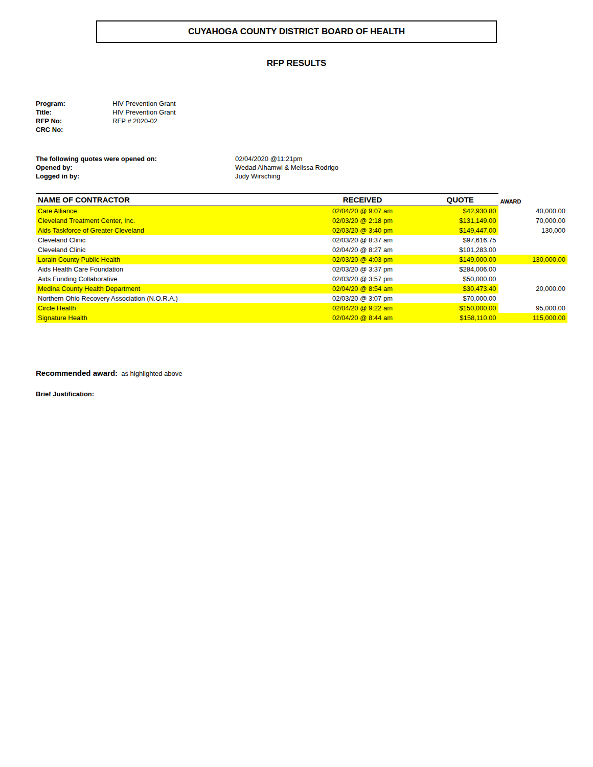CUYAHOGA COUNTY DISTRICT BOARD OF HEALTH
RFP RESULTS
| Program: | HIV Prevention Grant |
| Title: | HIV Prevention Grant |
| RFP No: | RFP # 2020-02 |
| CRC No: | |
| The following quotes were opened on: | 02/04/2020 @11:21pm |
| Opened by: | Wedad Alhamwi & Melissa Rodrigo |
| Logged in by: | Judy Wirsching |
| NAME OF CONTRACTOR | RECEIVED | QUOTE | AWARD |
| --- | --- | --- | --- |
| Care Alliance | 02/04/20 @ 9:07 am | $42,930.80 | 40,000.00 |
| Cleveland Treatment Center, Inc. | 02/03/20 @ 2:18 pm | $131,149.00 | 70,000.00 |
| Aids Taskforce of Greater Cleveland | 02/03/20 @ 3:40 pm | $149,447.00 | 130,000 |
| Cleveland Clinic | 02/03/20 @ 8:37 am | $97,616.75 | |
| Cleveland Clinic | 02/04/20 @ 8:27 am | $101,283.00 | |
| Lorain County Public Health | 02/03/20 @ 4:03 pm | $149,000.00 | 130,000.00 |
| Aids Health Care Foundation | 02/03/20 @ 3:37 pm | $284,006.00 | |
| Aids Funding Collaborative | 02/03/20 @ 3:57 pm | $50,000.00 | |
| Medina County Health Department | 02/04/20 @ 8:54 am | $30,473.40 | 20,000.00 |
| Northern Ohio Recovery Association (N.O.R.A.) | 02/03/20 @ 3:07 pm | $70,000.00 | |
| Circle Health | 02/04/20 @ 9:22 am | $150,000.00 | 95,000.00 |
| Signature Health | 02/04/20 @ 8:44 am | $158,110.00 | 115,000.00 |
Recommended award: as highlighted above
Brief Justification: